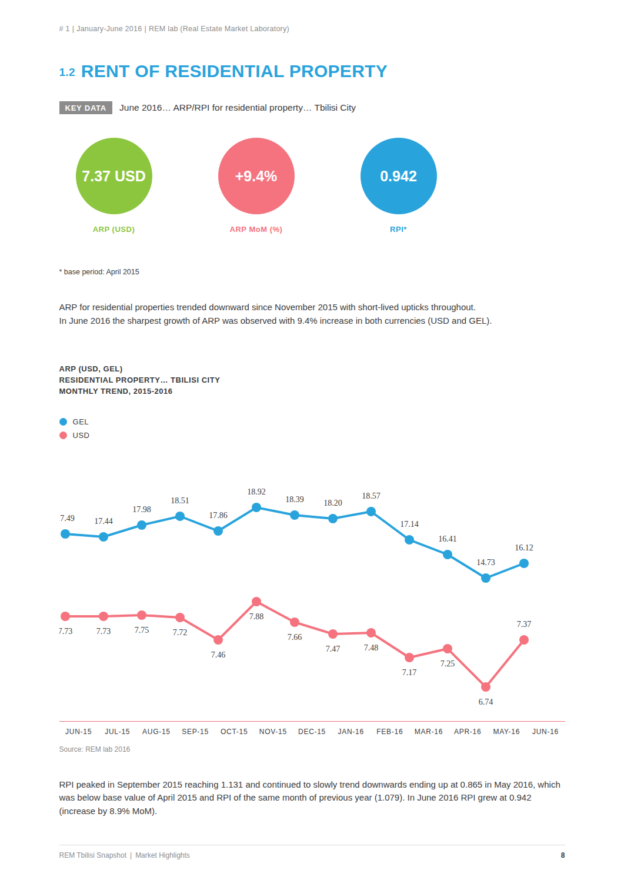# 1|January-June 2016|REM lab (Real Estate Market Laboratory)
1.2 Rent of residential property
KEY DATA
June 2016… ARP/RPI for residential property… Tbilisi City
7.37 USD
ARP (USD)
+9.4%
ARP MoM (%)
0.942
RPI*
* base period: April 2015
ARP for residential properties trended downward since November 2015 with short-lived upticks throughout.
In June 2016 the sharpest growth of ARP was observed with 9.4% increase in both currencies (USD and GEL).
ARP (USD, GEL)
Residential property… Tbilisi City
Monthly trend, 2015-2016
GEL
USD
17.49 17.44 17.98 18.51 17.86 18.92 18.39 18.20 18.57 17.14 16.41 14.73 16.12 7.73 7.73 7.75 7.72 7.46 7.88 7.66 7.47 7.48 7.17 7.25 6.74 7.37
JUN-15 JUL-15 AUG-15 SEP-15 OCT-15 NOV-15 DEC-15 JAN-16 FEB-16 MAR-16 APR-16 MAY-16 JUN-16
Source: REM lab 2016
RPI peaked in September 2015 reaching 1.131 and continued to slowly trend downwards ending up at 0.865 in May 2016, which was below base value of April 2015 and RPI of the same month of previous year (1.079). In June 2016 RPI grew at 0.942 (increase by 8.9% MoM).
REM Tbilisi Snapshot|Market Highlights
8